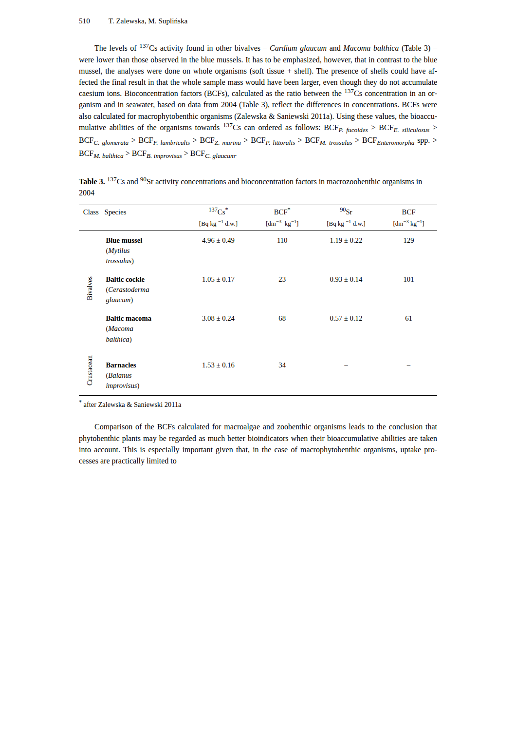510 T. Zalewska, M. Suplińska
The levels of 137Cs activity found in other bivalves – Cardium glaucum and Macoma balthica (Table 3) – were lower than those observed in the blue mussels. It has to be emphasized, however, that in contrast to the blue mussel, the analyses were done on whole organisms (soft tissue + shell). The presence of shells could have affected the final result in that the whole sample mass would have been larger, even though they do not accumulate caesium ions. Bioconcentration factors (BCFs), calculated as the ratio between the 137Cs concentration in an organism and in seawater, based on data from 2004 (Table 3), reflect the differences in concentrations. BCFs were also calculated for macrophytobenthic organisms (Zalewska & Saniewski 2011a). Using these values, the bioaccumulative abilities of the organisms towards 137Cs can ordered as follows: BCFP. fucoides > BCFE. siliculosus > BCFC. glomerata > BCFF. lumbricalis > BCFZ. marina > BCFP. littoralis > BCFM. trossulus > BCFEnteromorpha spp. > BCFM. balthica > BCFB. improvisus > BCFC. glaucum.
Table 3. 137Cs and 90Sr activity concentrations and bioconcentration factors in macrozoobenthic organisms in 2004
| Class | Species | 137 Cs * | BCF * | 90 Sr | BCF |
| --- | --- | --- | --- | --- | --- |
| | | [Bq kg −1 d.w.] | [dm −3 kg −1 ] | [Bq kg −1 d.w.] | [dm −3 kg −1 ] |
| Bivalves | Blue mussel ( Mytilus trossulus ) | 4.96 ± 0.49 | 110 | 1.19 ± 0.22 | 129 |
| Baltic cockle ( Cerastoderma glaucum ) | 1.05 ± 0.17 | 23 | 0.93 ± 0.14 | 101 |
| Baltic macoma ( Macoma balthica ) | 3.08 ± 0.24 | 68 | 0.57 ± 0.12 | 61 |
| Crustacean | Barnacles ( Balanus improvisus ) | 1.53 ± 0.16 | 34 | – | – |
* after Zalewska & Saniewski 2011a
Comparison of the BCFs calculated for macroalgae and zoobenthic organisms leads to the conclusion that phytobenthic plants may be regarded as much better bioindicators when their bioaccumulative abilities are taken into account. This is especially important given that, in the case of macrophytobenthic organisms, uptake processes are practically limited to